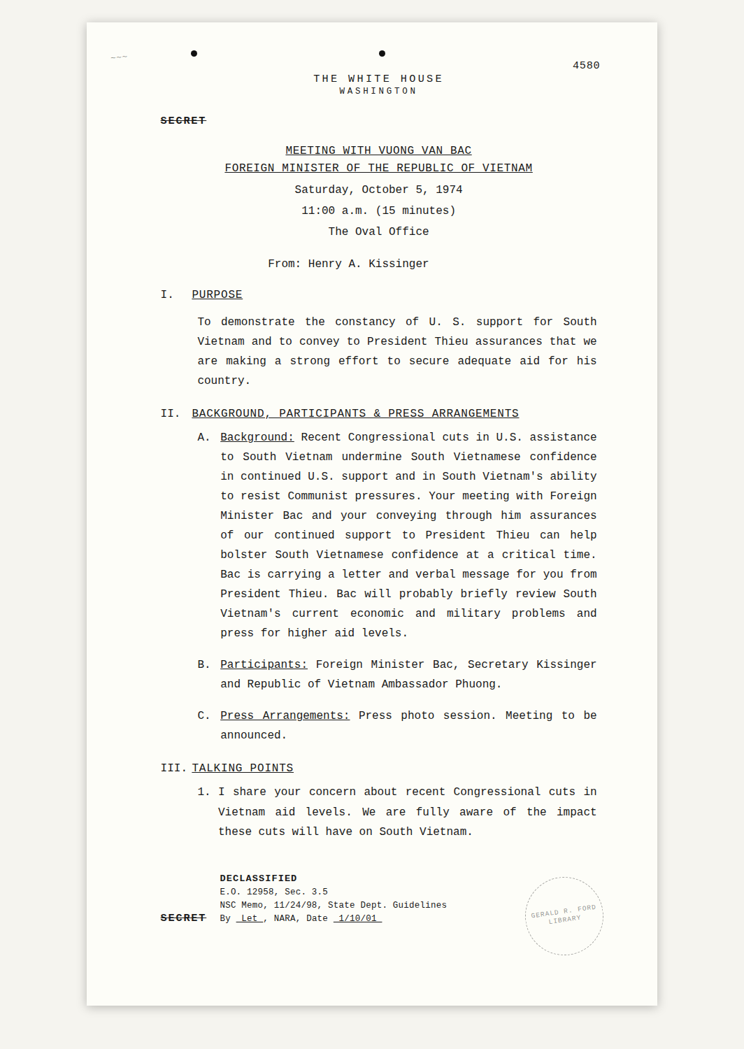~~~ 4580
THE WHITE HOUSE
WASHINGTON
SECRET
MEETING WITH VUONG VAN BAC
FOREIGN MINISTER OF THE REPUBLIC OF VIETNAM
Saturday, October 5, 1974
11:00 a.m. (15 minutes)
The Oval Office
From: Henry A. Kissinger
I. PURPOSE
To demonstrate the constancy of U. S. support for South Vietnam and to convey to President Thieu assurances that we are making a strong effort to secure adequate aid for his country.
II. BACKGROUND, PARTICIPANTS & PRESS ARRANGEMENTS
A. Background: Recent Congressional cuts in U.S. assistance to South Vietnam undermine South Vietnamese confidence in continued U.S. support and in South Vietnam's ability to resist Communist pressures. Your meeting with Foreign Minister Bac and your conveying through him assurances of our continued support to President Thieu can help bolster South Vietnamese confidence at a critical time. Bac is carrying a letter and verbal message for you from President Thieu. Bac will probably briefly review South Vietnam's current economic and military problems and press for higher aid levels.
B. Participants: Foreign Minister Bac, Secretary Kissinger and Republic of Vietnam Ambassador Phuong.
C. Press Arrangements: Press photo session. Meeting to be announced.
III. TALKING POINTS
1. I share your concern about recent Congressional cuts in Vietnam aid levels. We are fully aware of the impact these cuts will have on South Vietnam.
SECRET
DECLASSIFIED
E.O. 12958, Sec. 3.5
NSC Memo, 11/24/98, State Dept. Guidelines
By Let , NARA, Date 1/10/01
GERALD R. FORD
LIBRARY